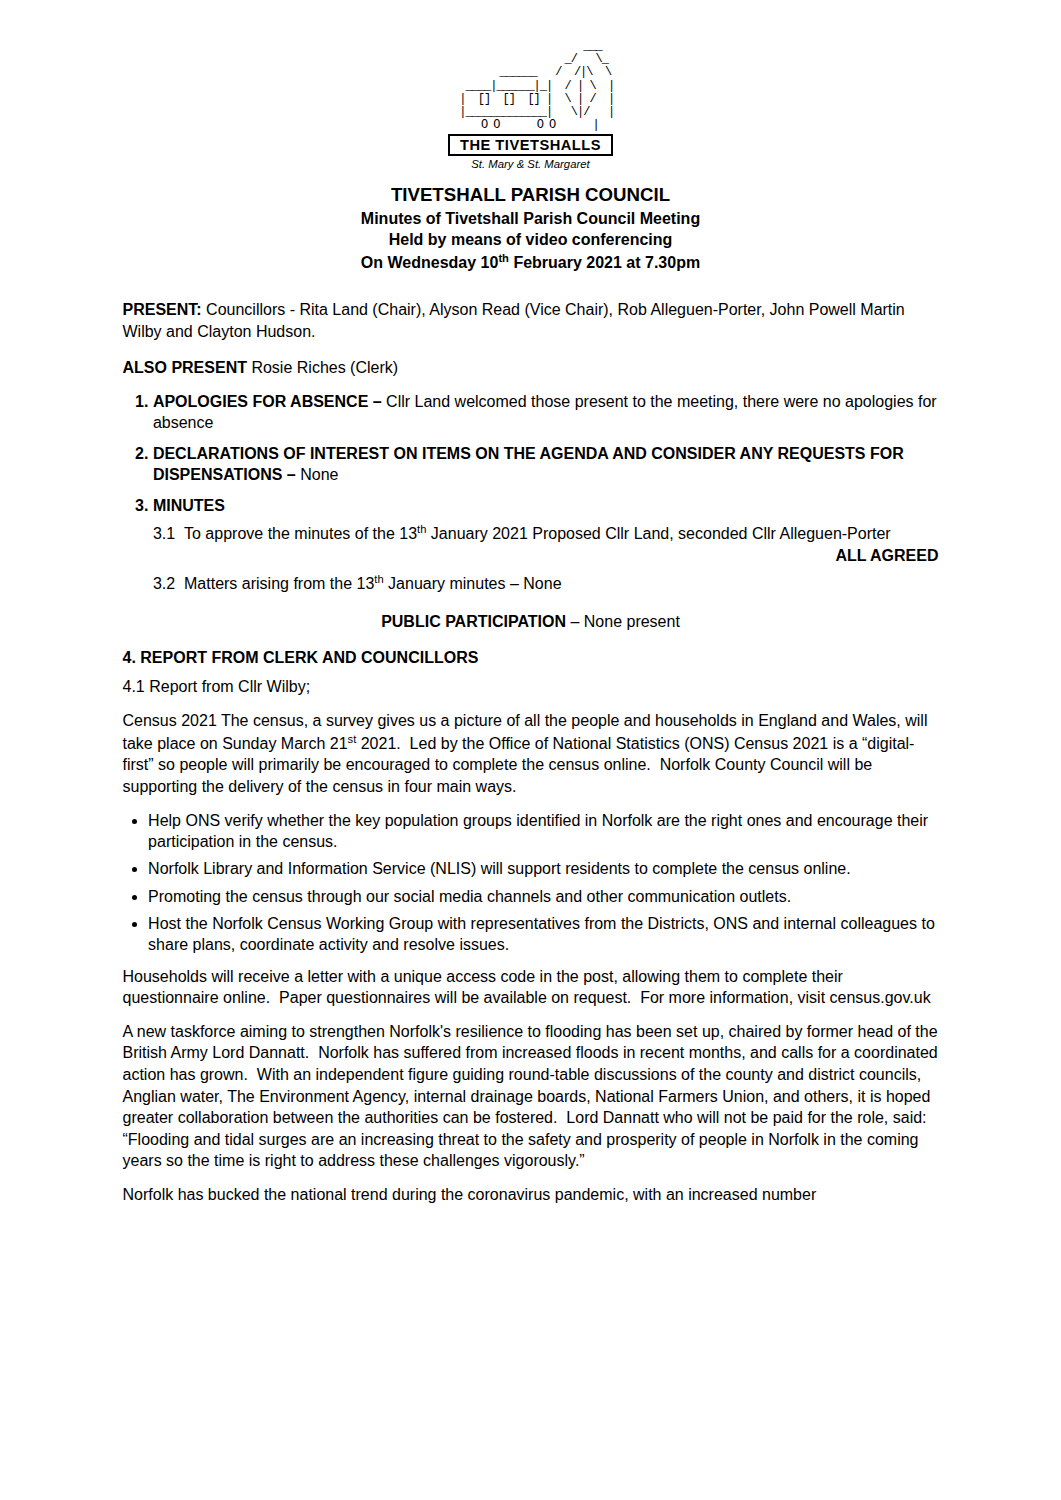___
                  _/   \_
        ______   /  /|\  \
   ____|______|_|  / | \  |
  |  []  []  [] |  \ | /  |
  |_____________|   \|/   |
   O O      O O      |
THE TIVETSHALLS
St. Mary & St. Margaret
TIVETSHALL PARISH COUNCIL
Minutes of Tivetshall Parish Council Meeting
Held by means of video conferencing
On Wednesday 10th February 2021 at 7.30pm
PRESENT: Councillors - Rita Land (Chair), Alyson Read (Vice Chair), Rob Alleguen-Porter, John Powell Martin Wilby and Clayton Hudson.
ALSO PRESENT Rosie Riches (Clerk)
APOLOGIES FOR ABSENCE – Cllr Land welcomed those present to the meeting, there were no apologies for absence
DECLARATIONS OF INTEREST ON ITEMS ON THE AGENDA AND CONSIDER ANY REQUESTS FOR DISPENSATIONS – None
MINUTES
3.1 To approve the minutes of the 13th January 2021 Proposed Cllr Land, seconded Cllr Alleguen-Porter ALL AGREED
3.2 Matters arising from the 13th January minutes – None
PUBLIC PARTICIPATION – None present
4. REPORT FROM CLERK AND COUNCILLORS
4.1 Report from Cllr Wilby;
Census 2021 The census, a survey gives us a picture of all the people and households in England and Wales, will take place on Sunday March 21st 2021. Led by the Office of National Statistics (ONS) Census 2021 is a “digital-first” so people will primarily be encouraged to complete the census online. Norfolk County Council will be supporting the delivery of the census in four main ways.
Help ONS verify whether the key population groups identified in Norfolk are the right ones and encourage their participation in the census.
Norfolk Library and Information Service (NLIS) will support residents to complete the census online.
Promoting the census through our social media channels and other communication outlets.
Host the Norfolk Census Working Group with representatives from the Districts, ONS and internal colleagues to share plans, coordinate activity and resolve issues.
Households will receive a letter with a unique access code in the post, allowing them to complete their questionnaire online. Paper questionnaires will be available on request. For more information, visit census.gov.uk
A new taskforce aiming to strengthen Norfolk's resilience to flooding has been set up, chaired by former head of the British Army Lord Dannatt. Norfolk has suffered from increased floods in recent months, and calls for a coordinated action has grown. With an independent figure guiding round-table discussions of the county and district councils, Anglian water, The Environment Agency, internal drainage boards, National Farmers Union, and others, it is hoped greater collaboration between the authorities can be fostered. Lord Dannatt who will not be paid for the role, said: “Flooding and tidal surges are an increasing threat to the safety and prosperity of people in Norfolk in the coming years so the time is right to address these challenges vigorously.”
Norfolk has bucked the national trend during the coronavirus pandemic, with an increased number